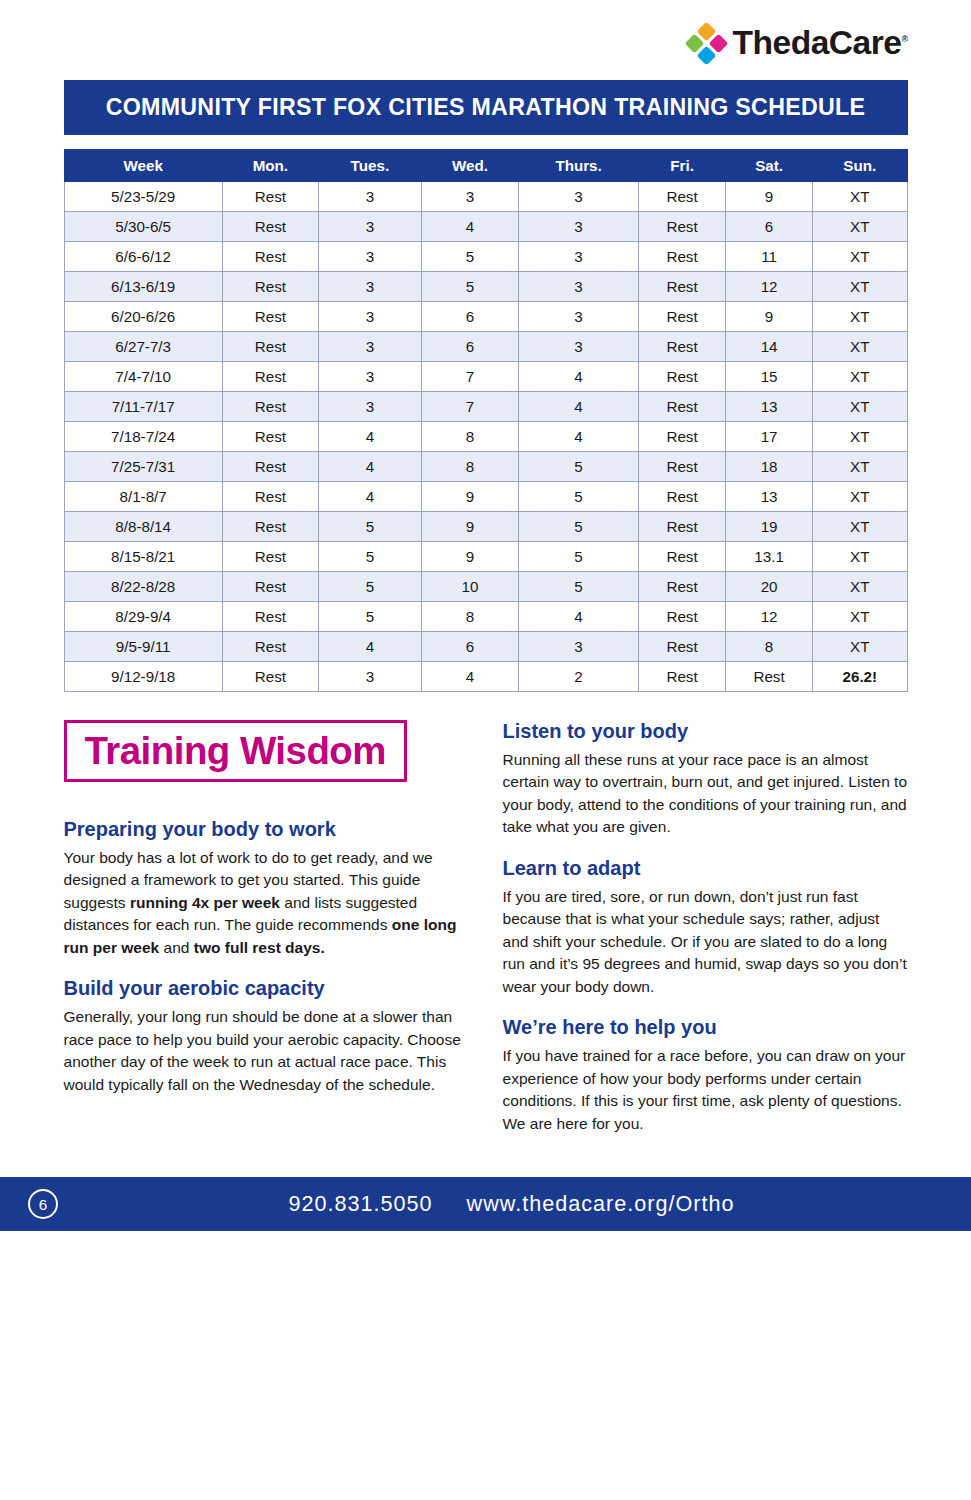ThedaCare®
Community First Fox Cities Marathon Training Schedule
| Week | Mon. | Tues. | Wed. | Thurs. | Fri. | Sat. | Sun. |
| --- | --- | --- | --- | --- | --- | --- | --- |
| 5/23-5/29 | Rest | 3 | 3 | 3 | Rest | 9 | XT |
| 5/30-6/5 | Rest | 3 | 4 | 3 | Rest | 6 | XT |
| 6/6-6/12 | Rest | 3 | 5 | 3 | Rest | 11 | XT |
| 6/13-6/19 | Rest | 3 | 5 | 3 | Rest | 12 | XT |
| 6/20-6/26 | Rest | 3 | 6 | 3 | Rest | 9 | XT |
| 6/27-7/3 | Rest | 3 | 6 | 3 | Rest | 14 | XT |
| 7/4-7/10 | Rest | 3 | 7 | 4 | Rest | 15 | XT |
| 7/11-7/17 | Rest | 3 | 7 | 4 | Rest | 13 | XT |
| 7/18-7/24 | Rest | 4 | 8 | 4 | Rest | 17 | XT |
| 7/25-7/31 | Rest | 4 | 8 | 5 | Rest | 18 | XT |
| 8/1-8/7 | Rest | 4 | 9 | 5 | Rest | 13 | XT |
| 8/8-8/14 | Rest | 5 | 9 | 5 | Rest | 19 | XT |
| 8/15-8/21 | Rest | 5 | 9 | 5 | Rest | 13.1 | XT |
| 8/22-8/28 | Rest | 5 | 10 | 5 | Rest | 20 | XT |
| 8/29-9/4 | Rest | 5 | 8 | 4 | Rest | 12 | XT |
| 9/5-9/11 | Rest | 4 | 6 | 3 | Rest | 8 | XT |
| 9/12-9/18 | Rest | 3 | 4 | 2 | Rest | Rest | 26.2! |
Training Wisdom
Preparing your body to work
Your body has a lot of work to do to get ready, and we designed a framework to get you started. This guide suggests running 4x per week and lists suggested distances for each run. The guide recommends one long run per week and two full rest days.
Build your aerobic capacity
Generally, your long run should be done at a slower than race pace to help you build your aerobic capacity. Choose another day of the week to run at actual race pace. This would typically fall on the Wednesday of the schedule.
Listen to your body
Running all these runs at your race pace is an almost certain way to overtrain, burn out, and get injured. Listen to your body, attend to the conditions of your training run, and take what you are given.
Learn to adapt
If you are tired, sore, or run down, don’t just run fast because that is what your schedule says; rather, adjust and shift your schedule. Or if you are slated to do a long run and it’s 95 degrees and humid, swap days so you don’t wear your body down.
We’re here to help you
If you have trained for a race before, you can draw on your experience of how your body performs under certain conditions. If this is your first time, ask plenty of questions. We are here for you.
6
920.831.5050 www.thedacare.org/Ortho